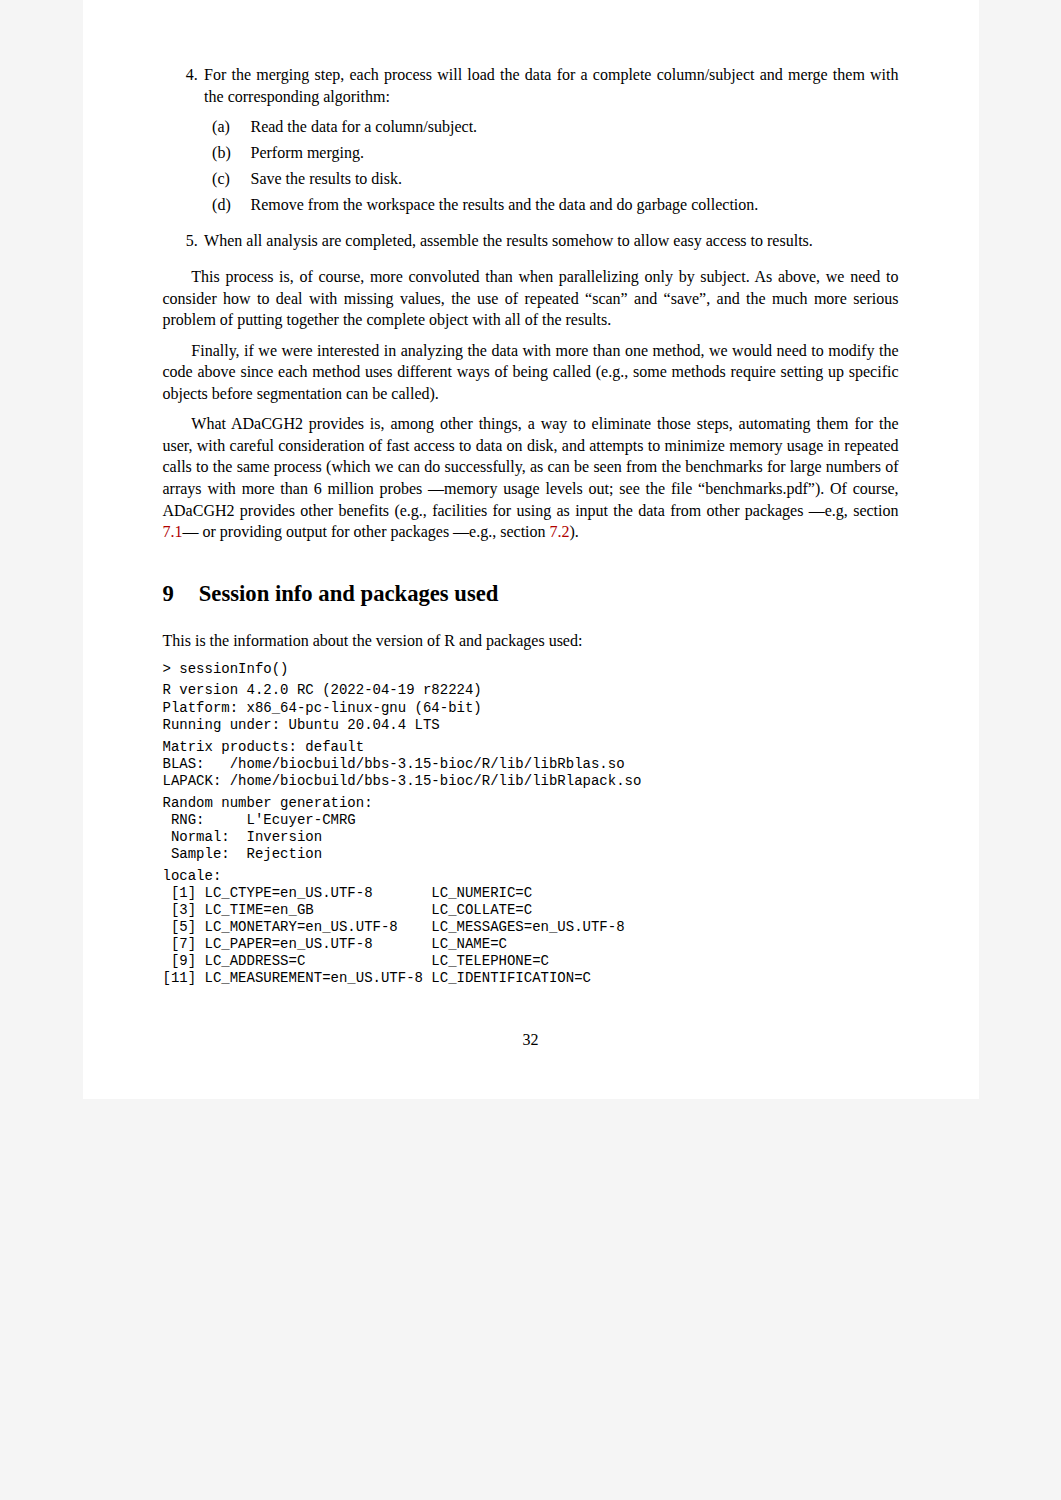4. For the merging step, each process will load the data for a complete column/subject and merge them with the corresponding algorithm:
(a) Read the data for a column/subject.
(b) Perform merging.
(c) Save the results to disk.
(d) Remove from the workspace the results and the data and do garbage collection.
5. When all analysis are completed, assemble the results somehow to allow easy access to results.
This process is, of course, more convoluted than when parallelizing only by subject. As above, we need to consider how to deal with missing values, the use of repeated “scan” and “save”, and the much more serious problem of putting together the complete object with all of the results.
Finally, if we were interested in analyzing the data with more than one method, we would need to modify the code above since each method uses different ways of being called (e.g., some methods require setting up specific objects before segmentation can be called).
What ADaCGH2 provides is, among other things, a way to eliminate those steps, automating them for the user, with careful consideration of fast access to data on disk, and attempts to minimize memory usage in repeated calls to the same process (which we can do successfully, as can be seen from the benchmarks for large numbers of arrays with more than 6 million probes —memory usage levels out; see the file “benchmarks.pdf”). Of course, ADaCGH2 provides other benefits (e.g., facilities for using as input the data from other packages —e.g, section 7.1— or providing output for other packages —e.g., section 7.2).
9 Session info and packages used
This is the information about the version of R and packages used:
> sessionInfo()
R version 4.2.0 RC (2022-04-19 r82224)
Platform: x86_64-pc-linux-gnu (64-bit)
Running under: Ubuntu 20.04.4 LTS
Matrix products: default
BLAS:   /home/biocbuild/bbs-3.15-bioc/R/lib/libRblas.so
LAPACK: /home/biocbuild/bbs-3.15-bioc/R/lib/libRlapack.so
Random number generation:
 RNG:     L'Ecuyer-CMRG
 Normal:  Inversion
 Sample:  Rejection
locale:
 [1] LC_CTYPE=en_US.UTF-8       LC_NUMERIC=C
 [3] LC_TIME=en_GB              LC_COLLATE=C
 [5] LC_MONETARY=en_US.UTF-8    LC_MESSAGES=en_US.UTF-8
 [7] LC_PAPER=en_US.UTF-8       LC_NAME=C
 [9] LC_ADDRESS=C               LC_TELEPHONE=C
[11] LC_MEASUREMENT=en_US.UTF-8 LC_IDENTIFICATION=C
32